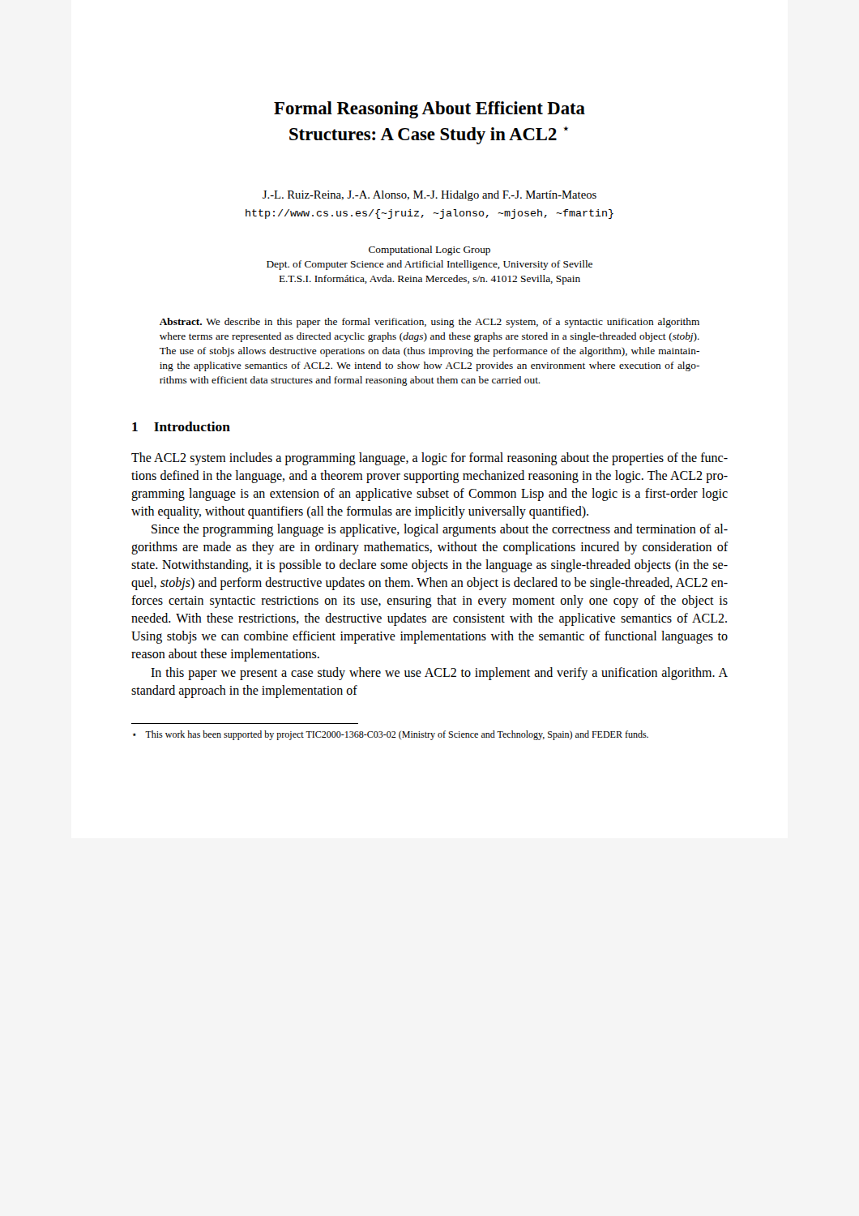Formal Reasoning About Efficient Data
Structures: A Case Study in ACL2 ⋆
J.-L. Ruiz-Reina, J.-A. Alonso, M.-J. Hidalgo and F.-J. Martín-Mateos
http://www.cs.us.es/{~jruiz, ~jalonso, ~mjoseh, ~fmartin}
Computational Logic Group
Dept. of Computer Science and Artificial Intelligence, University of Seville
E.T.S.I. Informática, Avda. Reina Mercedes, s/n. 41012 Sevilla, Spain
Abstract. We describe in this paper the formal verification, using the ACL2 system, of a syntactic unification algorithm where terms are represented as directed acyclic graphs (dags) and these graphs are stored in a single-threaded object (stobj). The use of stobjs allows destructive operations on data (thus improving the performance of the algorithm), while maintaining the applicative semantics of ACL2. We intend to show how ACL2 provides an environment where execution of algorithms with efficient data structures and formal reasoning about them can be carried out.
1 Introduction
The ACL2 system includes a programming language, a logic for formal reasoning about the properties of the functions defined in the language, and a theorem prover supporting mechanized reasoning in the logic. The ACL2 programming language is an extension of an applicative subset of Common Lisp and the logic is a first-order logic with equality, without quantifiers (all the formulas are implicitly universally quantified).
Since the programming language is applicative, logical arguments about the correctness and termination of algorithms are made as they are in ordinary mathematics, without the complications incured by consideration of state. Notwithstanding, it is possible to declare some objects in the language as single-threaded objects (in the sequel, stobjs) and perform destructive updates on them. When an object is declared to be single-threaded, ACL2 enforces certain syntactic restrictions on its use, ensuring that in every moment only one copy of the object is needed. With these restrictions, the destructive updates are consistent with the applicative semantics of ACL2. Using stobjs we can combine efficient imperative implementations with the semantic of functional languages to reason about these implementations.
In this paper we present a case study where we use ACL2 to implement and verify a unification algorithm. A standard approach in the implementation of
⋆ This work has been supported by project TIC2000-1368-C03-02 (Ministry of Science and Technology, Spain) and FEDER funds.